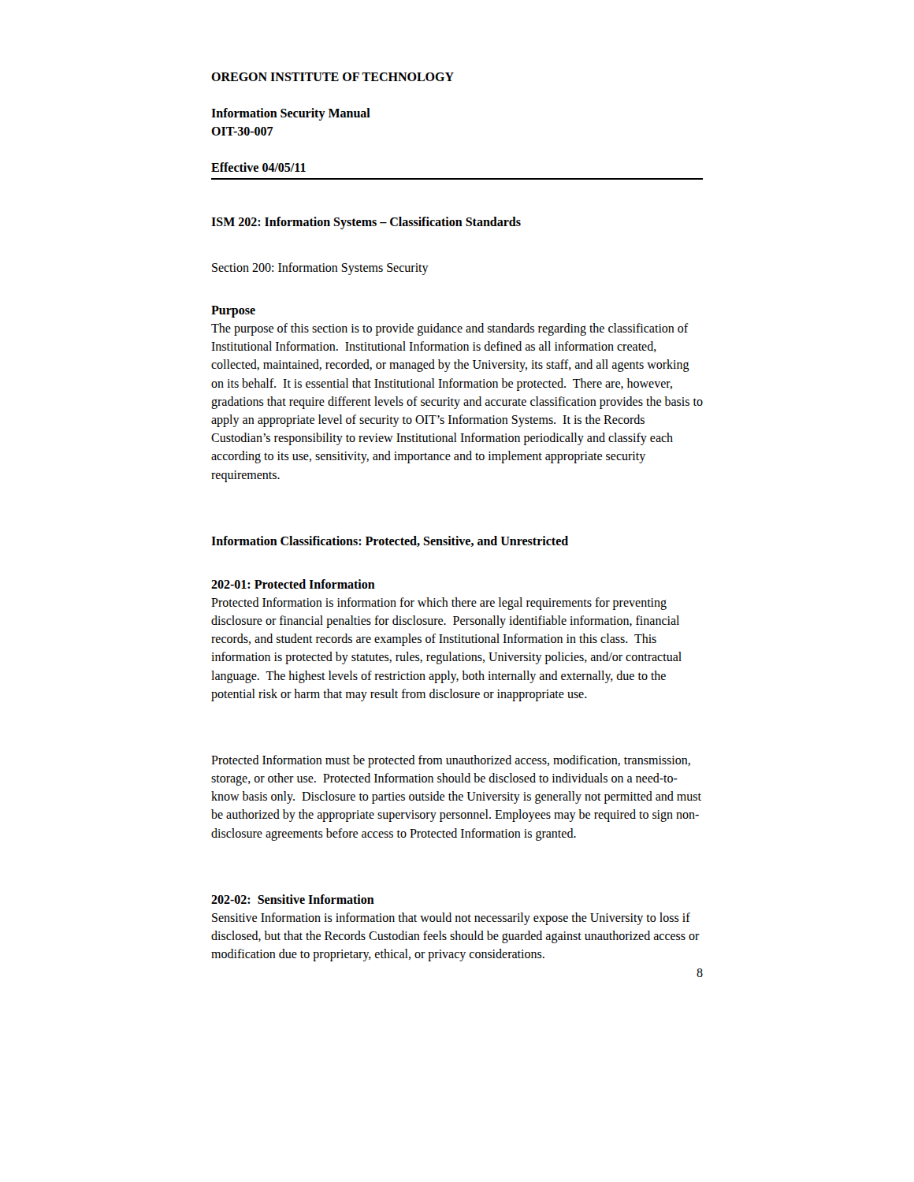OREGON INSTITUTE OF TECHNOLOGY
Information Security Manual
OIT-30-007
Effective 04/05/11
ISM 202: Information Systems – Classification Standards
Section 200: Information Systems Security
Purpose
The purpose of this section is to provide guidance and standards regarding the classification of Institutional Information. Institutional Information is defined as all information created, collected, maintained, recorded, or managed by the University, its staff, and all agents working on its behalf. It is essential that Institutional Information be protected. There are, however, gradations that require different levels of security and accurate classification provides the basis to apply an appropriate level of security to OIT’s Information Systems. It is the Records Custodian’s responsibility to review Institutional Information periodically and classify each according to its use, sensitivity, and importance and to implement appropriate security requirements.
Information Classifications: Protected, Sensitive, and Unrestricted
202-01: Protected Information
Protected Information is information for which there are legal requirements for preventing disclosure or financial penalties for disclosure. Personally identifiable information, financial records, and student records are examples of Institutional Information in this class. This information is protected by statutes, rules, regulations, University policies, and/or contractual language. The highest levels of restriction apply, both internally and externally, due to the potential risk or harm that may result from disclosure or inappropriate use.
Protected Information must be protected from unauthorized access, modification, transmission, storage, or other use. Protected Information should be disclosed to individuals on a need-to-know basis only. Disclosure to parties outside the University is generally not permitted and must be authorized by the appropriate supervisory personnel. Employees may be required to sign non- disclosure agreements before access to Protected Information is granted.
202-02: Sensitive Information
Sensitive Information is information that would not necessarily expose the University to loss if disclosed, but that the Records Custodian feels should be guarded against unauthorized access or modification due to proprietary, ethical, or privacy considerations.
8